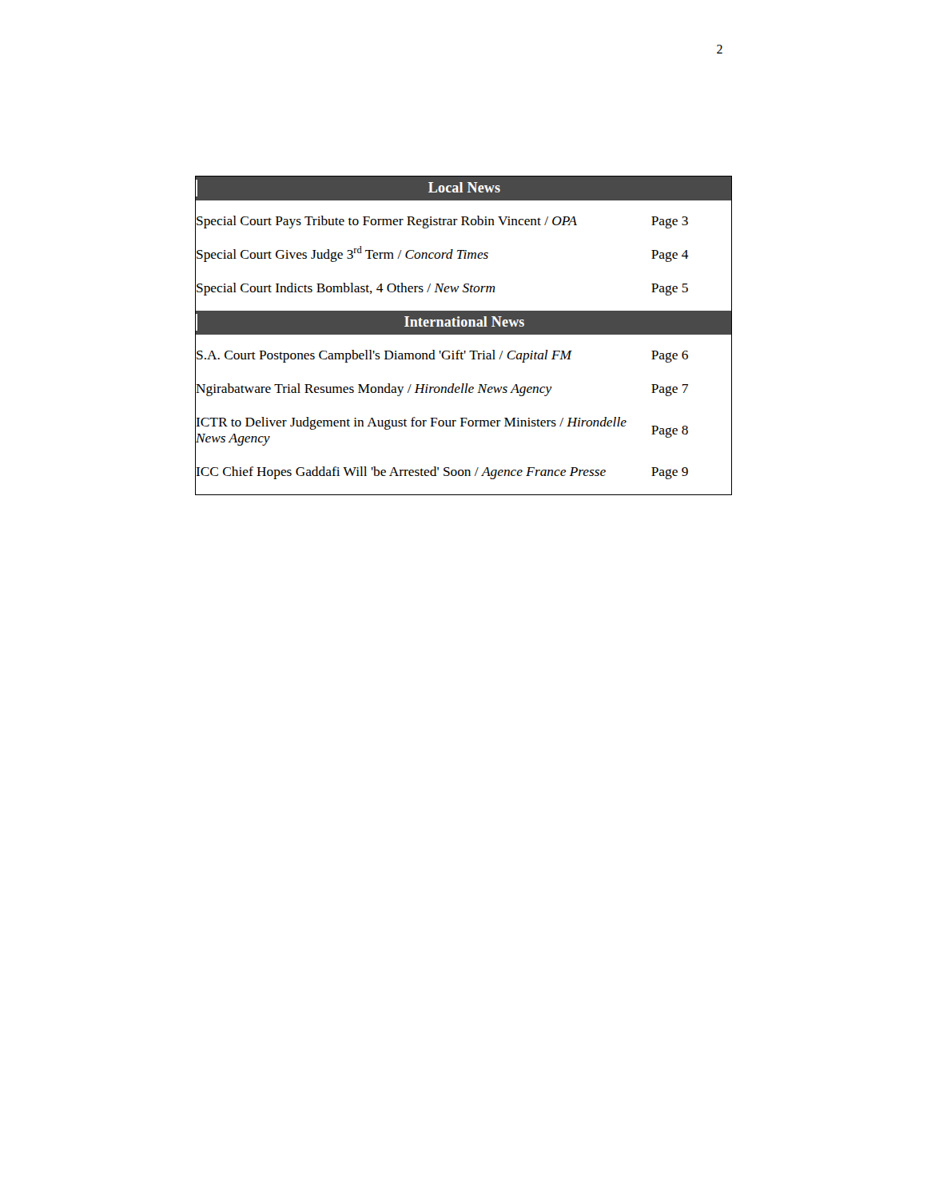2
| Local News |
| Special Court Pays Tribute to Former Registrar Robin Vincent / OPA | Page 3 |
| Special Court Gives Judge 3 rd Term / Concord Times | Page 4 |
| Special Court Indicts Bomblast, 4 Others / New Storm | Page 5 |
| International News |
| S.A. Court Postpones Campbell's Diamond 'Gift' Trial / Capital FM | Page 6 |
| Ngirabatware Trial Resumes Monday / Hirondelle News Agency | Page 7 |
| ICTR to Deliver Judgement in August for Four Former Ministers / Hirondelle News Agency | Page 8 |
| ICC Chief Hopes Gaddafi Will 'be Arrested' Soon / Agence France Presse | Page 9 |